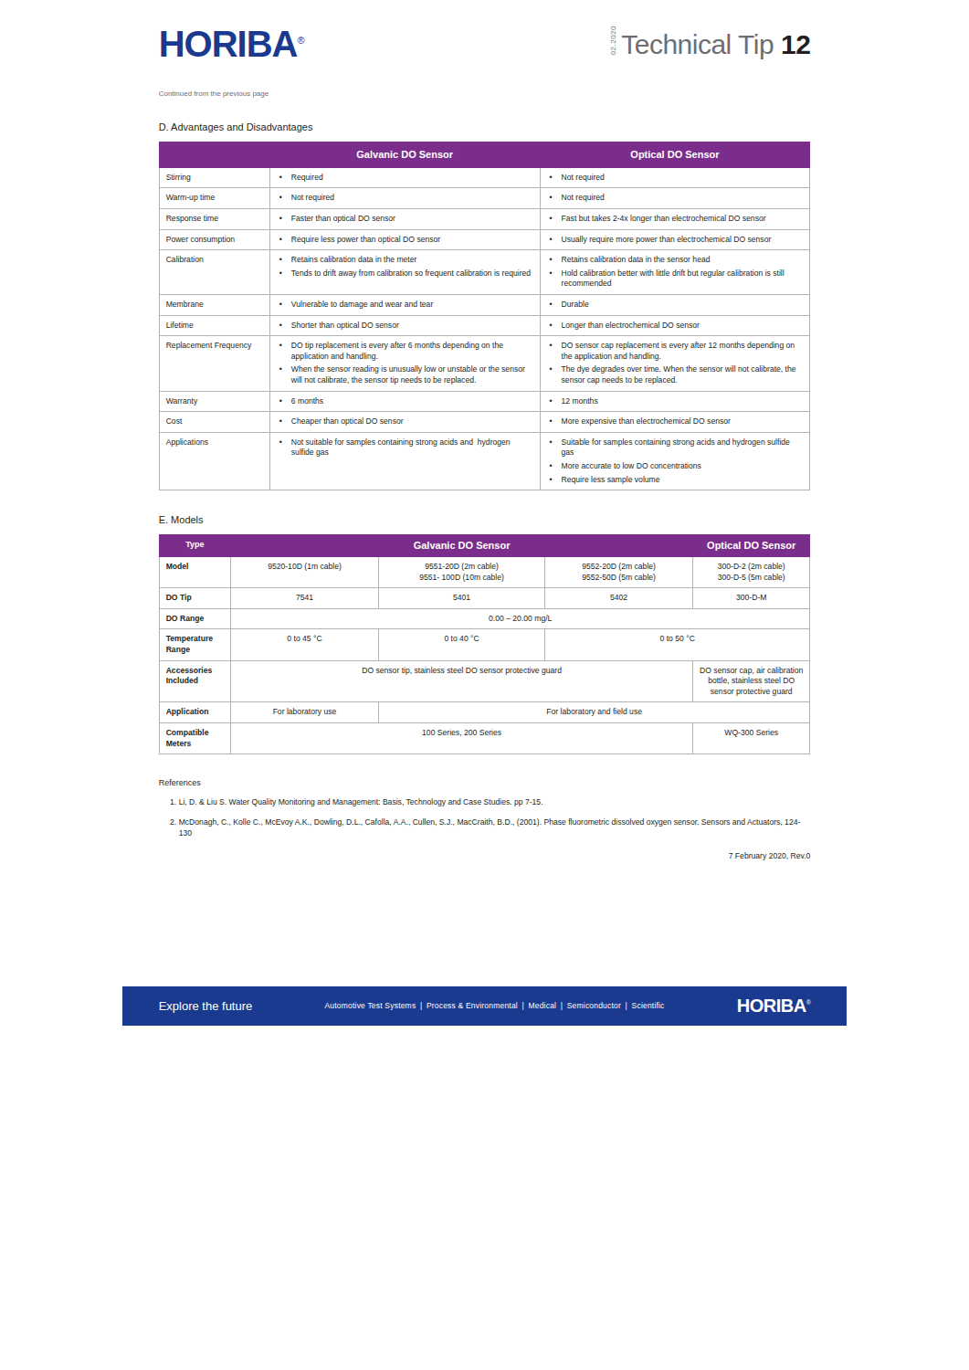HORIBA®
02.2020
Technical Tip 12
Continued from the previous page
D. Advantages and Disadvantages
| | Galvanic DO Sensor | Optical DO Sensor |
| --- | --- | --- |
| Stirring | Required | Not required |
| Warm-up time | Not required | Not required |
| Response time | Faster than optical DO sensor | Fast but takes 2-4x longer than electrochemical DO sensor |
| Power consumption | Require less power than optical DO sensor | Usually require more power than electrochemical DO sensor |
| Calibration | Retains calibration data in the meter Tends to drift away from calibration so frequent calibration is required | Retains calibration data in the sensor head Hold calibration better with little drift but regular calibration is still recommended |
| Membrane | Vulnerable to damage and wear and tear | Durable |
| Lifetime | Shorter than optical DO sensor | Longer than electrochemical DO sensor |
| Replacement Frequency | DO tip replacement is every after 6 months depending on the application and handling. When the sensor reading is unusually low or unstable or the sensor will not calibrate, the sensor tip needs to be replaced. | DO sensor cap replacement is every after 12 months depending on the application and handling. The dye degrades over time. When the sensor will not calibrate, the sensor cap needs to be replaced. |
| Warranty | 6 months | 12 months |
| Cost | Cheaper than optical DO sensor | More expensive than electrochemical DO sensor |
| Applications | Not suitable for samples containing strong acids and hydrogen sulfide gas | Suitable for samples containing strong acids and hydrogen sulfide gas More accurate to low DO concentrations Require less sample volume |
E. Models
| Type | Galvanic DO Sensor | Optical DO Sensor |
| --- | --- | --- |
| Model | 9520-10D (1m cable) | 9551-20D (2m cable) 9551- 100D (10m cable) | 9552-20D (2m cable) 9552-50D (5m cable) | 300-D-2 (2m cable) 300-D-5 (5m cable) |
| DO Tip | 7541 | 5401 | 5402 | 300-D-M |
| DO Range | 0.00 – 20.00 mg/L |
| Temperature Range | 0 to 45 °C | 0 to 40 °C | 0 to 50 °C |
| Accessories Included | DO sensor tip, stainless steel DO sensor protective guard | DO sensor cap, air calibration bottle, stainless steel DO sensor protective guard |
| Application | For laboratory use | For laboratory and field use |
| Compatible Meters | 100 Series, 200 Series | WQ-300 Series |
References
Li, D. & Liu S. Water Quality Monitoring and Management: Basis, Technology and Case Studies. pp 7-15.
McDonagh, C., Kolle C., McEvoy A.K., Dowling, D.L., Cafolla, A.A., Cullen, S.J., MacCraith, B.D., (2001). Phase fluorometric dissolved oxygen sensor. Sensors and Actuators, 124-130
7 February 2020, Rev.0
Explore the future
Automotive Test Systems | Process & Environmental | Medical | Semiconductor | Scientific
HORIBA®